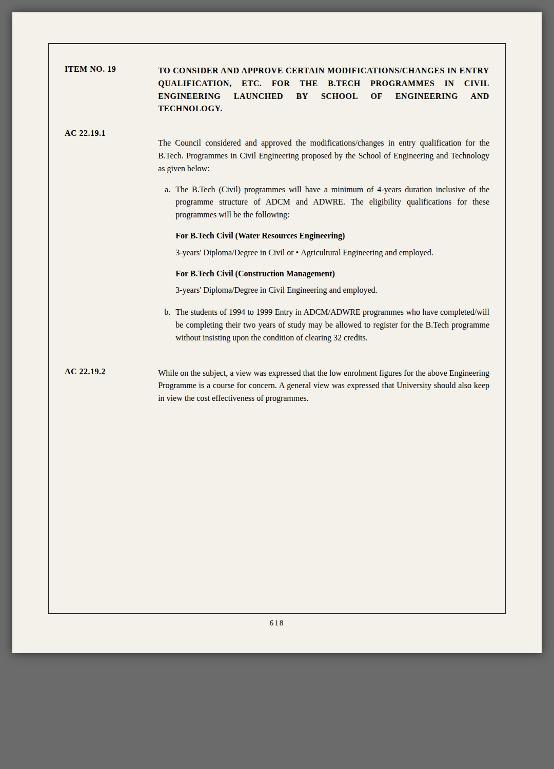| ITEM NO. 19 | TO CONSIDER AND APPROVE CERTAIN MODIFICATIONS/CHANGES IN ENTRY QUALIFICATION, ETC. FOR THE B.TECH PROGRAMMES IN CIVIL ENGINEERING LAUNCHED BY SCHOOL OF ENGINEERING AND TECHNOLOGY. |
| AC 22.19.1 | The Council considered and approved the modifications/changes in entry qualification for the B.Tech. Programmes in Civil Engineering proposed by the School of Engineering and Technology as given below: The B.Tech (Civil) programmes will have a minimum of 4-years duration inclusive of the programme structure of ADCM and ADWRE. The eligibility qualifications for these programmes will be the following: For B.Tech Civil (Water Resources Engineering) 3-years' Diploma/Degree in Civil or • Agricultural Engineering and employed. For B.Tech Civil (Construction Management) 3-years' Diploma/Degree in Civil Engineering and employed. The students of 1994 to 1999 Entry in ADCM/ADWRE programmes who have completed/will be completing their two years of study may be allowed to register for the B.Tech programme without insisting upon the condition of clearing 32 credits. |
| AC 22.19.2 | While on the subject, a view was expressed that the low enrolment figures for the above Engineering Programme is a course for concern. A general view was expressed that University should also keep in view the cost effectiveness of programmes. |
618